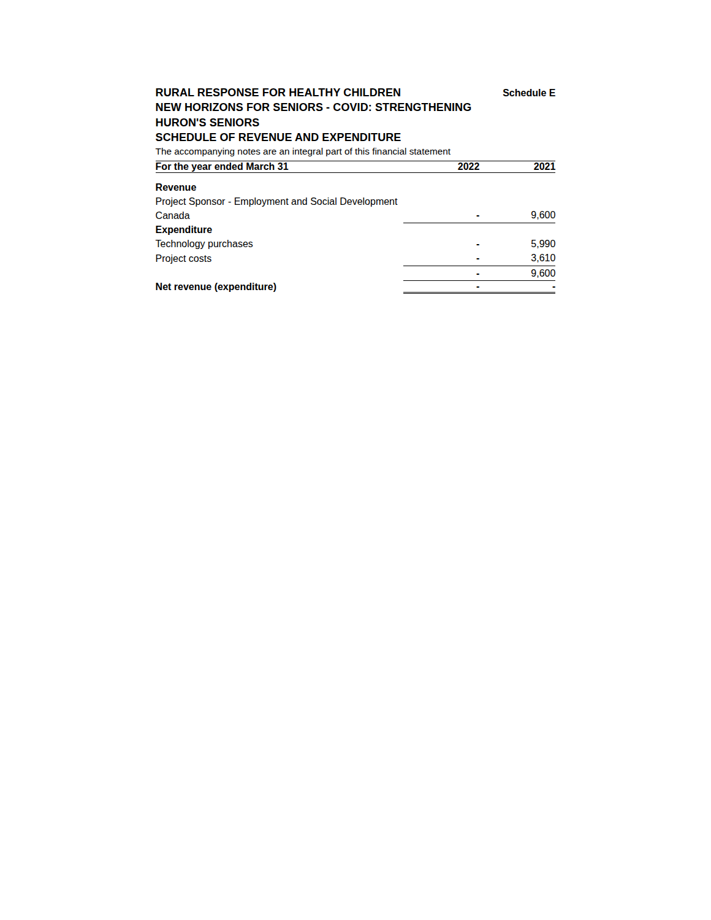RURAL RESPONSE FOR HEALTHY CHILDREN
NEW HORIZONS FOR SENIORS - COVID: STRENGTHENING HURON'S SENIORS
SCHEDULE OF REVENUE AND EXPENDITURE
Schedule E
The accompanying notes are an integral part of this financial statement
| For the year ended March 31 | 2022 | 2021 |
| Revenue | | |
| Project Sponsor - Employment and Social Development Canada | - | 9,600 |
| Expenditure | | |
| Technology purchases | - | 5,990 |
| Project costs | - | 3,610 |
| | - | 9,600 |
| Net revenue (expenditure) | - | - |